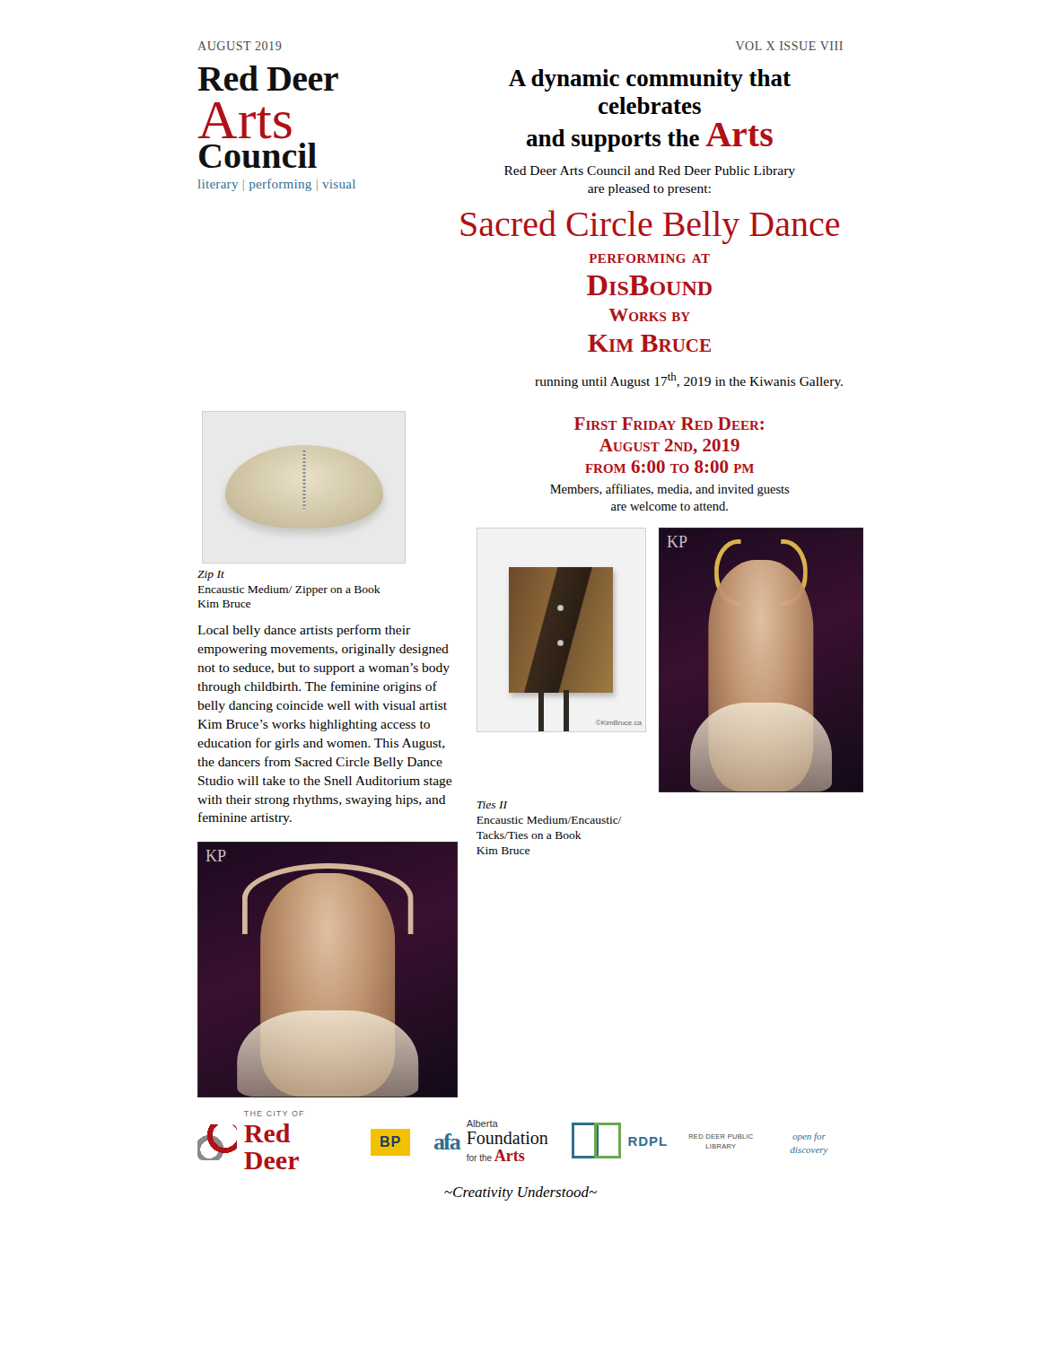AUGUST 2019 VOL X ISSUE VIII
Red Deer Arts Council
literary | performing | visual
A dynamic community that celebrates
and supports the Arts
Red Deer Arts Council and Red Deer Public Library
are pleased to present:
Sacred Circle Belly Dance performing at DisBound Works by Kim Bruce
running until August 17th, 2019 in the Kiwanis Gallery.
Zip It
Encaustic Medium/ Zipper on a Book
Kim Bruce
Local belly dance artists perform their empowering movements, originally designed not to seduce, but to support a woman’s body through childbirth. The feminine origins of belly dancing coincide well with visual artist Kim Bruce’s works highlighting access to education for girls and women. This August, the dancers from Sacred Circle Belly Dance Studio will take to the Snell Auditorium stage with their strong rhythms, swaying hips, and feminine artistry.
KP
First Friday Red Deer: August 2nd, 2019 from 6:00 to 8:00 pm
Members, affiliates, media, and invited guests
are welcome to attend.
©KimBruce.ca
KP
Ties II
Encaustic Medium/Encaustic/
Tacks/Ties on a Book
Kim Bruce
THE CITY OF Red Deer
afa
Alberta Foundation for the Arts
RDPL RED DEER PUBLIC LIBRARY open for discovery
~Creativity Understood~